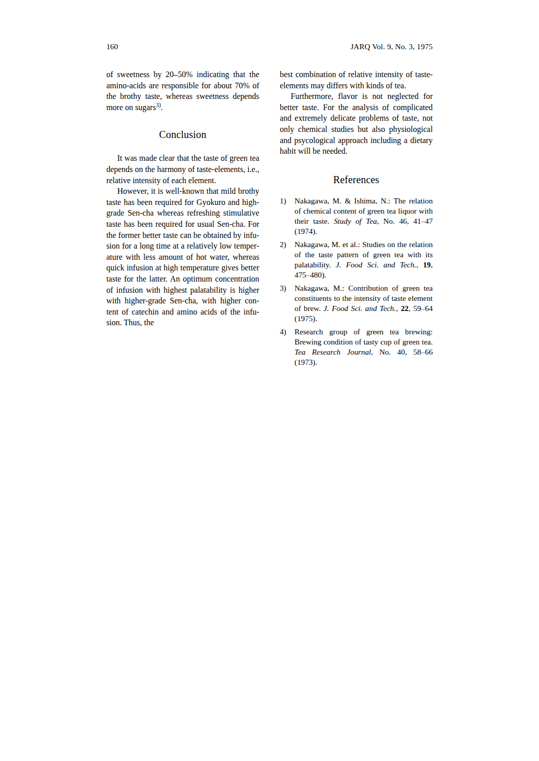160 JARQ Vol. 9, No. 3, 1975
of sweetness by 20–50% indicating that the amino-acids are responsible for about 70% of the brothy taste, whereas sweetness depends more on sugars3).
Conclusion
It was made clear that the taste of green tea depends on the harmony of taste-elements, i.e., relative intensity of each element.
However, it is well-known that mild brothy taste has been required for Gyokuro and high-grade Sen-cha whereas refreshing stimulative taste has been required for usual Sen-cha. For the former better taste can be obtained by infusion for a long time at a relatively low temperature with less amount of hot water, whereas quick infusion at high temperature gives better taste for the latter. An optimum concentration of infusion with highest palatability is higher with higher-grade Sen-cha, with higher content of catechin and amino acids of the infusion. Thus, the
best combination of relative intensity of taste-elements may differs with kinds of tea.
Furthermore, flavor is not neglected for better taste. For the analysis of complicated and extremely delicate problems of taste, not only chemical studies but also physiological and psycological approach including a dietary habit will be needed.
References
Nakagawa, M. & Ishima, N.: The relation of chemical content of green tea liquor with their taste. Study of Tea, No. 46, 41–47 (1974).
Nakagawa, M. et al.: Studies on the relation of the taste pattern of green tea with its palatability. J. Food Sci. and Tech., 19, 475–480).
Nakagawa, M.: Contribution of green tea constituents to the intensity of taste element of brew. J. Food Sci. and Tech., 22, 59–64 (1975).
Research group of green tea brewing: Brewing condition of tasty cup of green tea. Tea Research Journal, No. 40, 58–66 (1973).